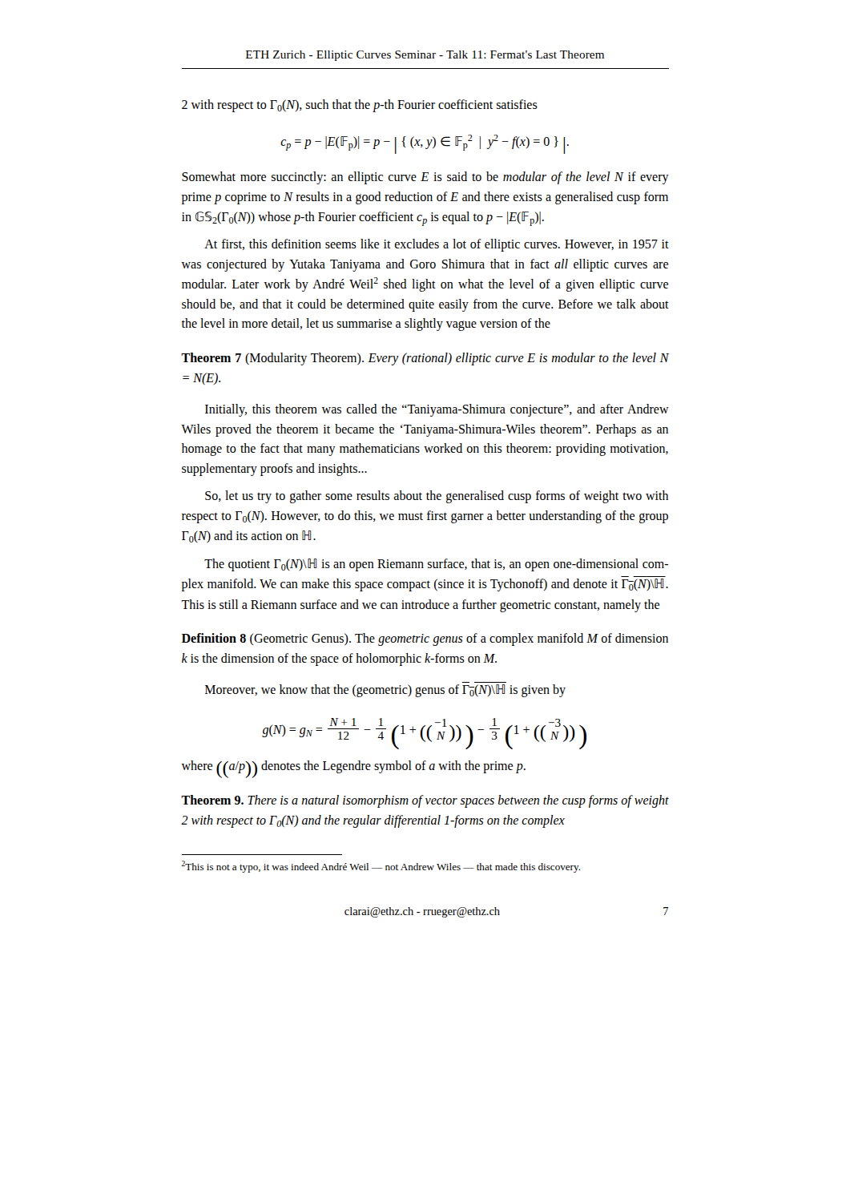ETH Zurich - Elliptic Curves Seminar - Talk 11: Fermat's Last Theorem
2 with respect to Γ0(N), such that the p-th Fourier coefficient satisfies
cp = p − |E(𝔽p)| = p − | { (x, y) ∈ 𝔽p 2 | y 2 − f(x) = 0 } |.
Somewhat more succinctly: an elliptic curve E is said to be modular of the level N if every prime p coprime to N results in a good reduction of E and there exists a generalised cusp form in 𝔾𝕊2(Γ0(N)) whose p-th Fourier coefficient cp is equal to p − |E(𝔽p)|.
At first, this definition seems like it excludes a lot of elliptic curves. However, in 1957 it was conjectured by Yutaka Taniyama and Goro Shimura that in fact all elliptic curves are modular. Later work by André Weil2 shed light on what the level of a given elliptic curve should be, and that it could be determined quite easily from the curve. Before we talk about the level in more detail, let us summarise a slightly vague version of the
Theorem 7 (Modularity Theorem). Every (rational) elliptic curve E is modular to the level N = N(E).
Initially, this theorem was called the “Taniyama-Shimura conjecture”, and after Andrew Wiles proved the theorem it became the ‘Taniyama-Shimura-Wiles theorem”. Perhaps as an homage to the fact that many mathematicians worked on this theorem: providing motivation, supplementary proofs and insights...
So, let us try to gather some results about the generalised cusp forms of weight two with respect to Γ0(N). However, to do this, we must first garner a better understanding of the group Γ0(N) and its action on ℍ.
The quotient Γ0(N)\ℍ is an open Riemann surface, that is, an open one-dimensional complex manifold. We can make this space compact (since it is Tychonoff) and denote it Γ0(N)\ℍ. This is still a Riemann surface and we can introduce a further geometric constant, namely the
Definition 8 (Geometric Genus). The geometric genus of a complex manifold M of dimension k is the dimension of the space of holomorphic k-forms on M.
Moreover, we know that the (geometric) genus of Γ0(N)\ℍ is given by
g(N) = gN = N + 112 − 14 (1 + ((−1 N)) ) − 13 (1 + ((−3 N)) )
where ((a/p)) denotes the Legendre symbol of a with the prime p.
Theorem 9. There is a natural isomorphism of vector spaces between the cusp forms of weight 2 with respect to Γ0(N) and the regular differential 1-forms on the complex
2This is not a typo, it was indeed André Weil — not Andrew Wiles — that made this discovery.
clarai@ethz.ch - rrueger@ethz.ch 7